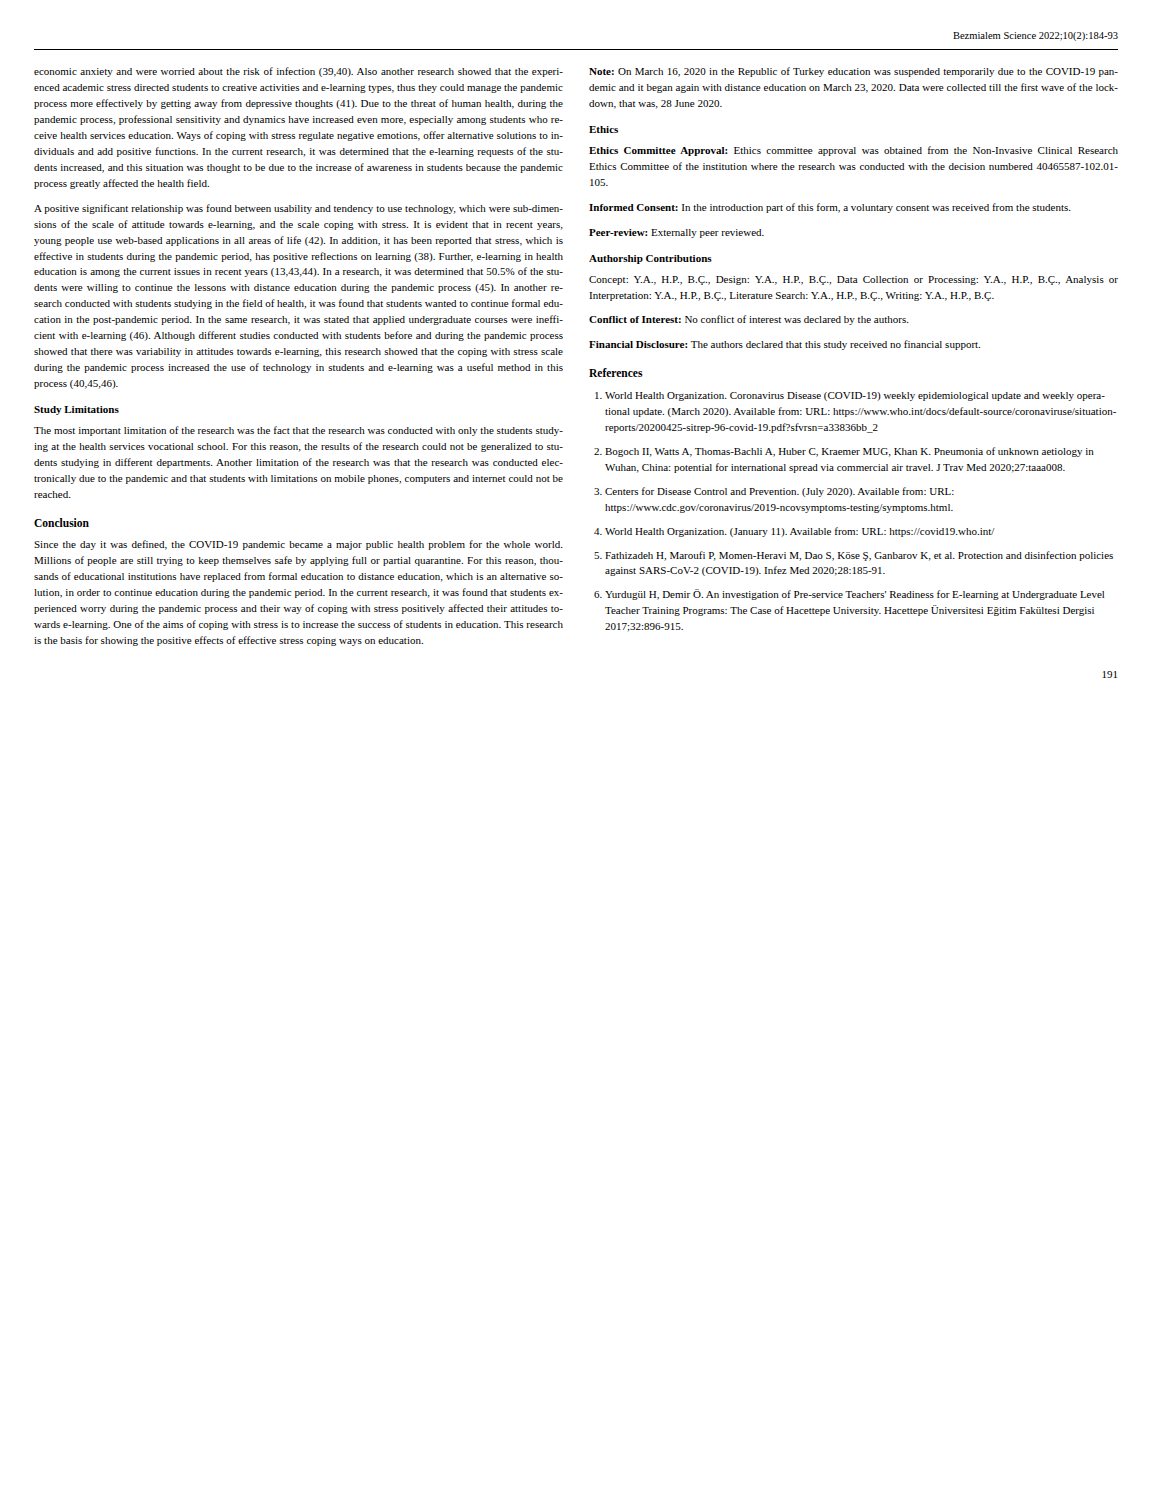Bezmialem Science 2022;10(2):184-93
economic anxiety and were worried about the risk of infection (39,40). Also another research showed that the experienced academic stress directed students to creative activities and e-learning types, thus they could manage the pandemic process more effectively by getting away from depressive thoughts (41). Due to the threat of human health, during the pandemic process, professional sensitivity and dynamics have increased even more, especially among students who receive health services education. Ways of coping with stress regulate negative emotions, offer alternative solutions to individuals and add positive functions. In the current research, it was determined that the e-learning requests of the students increased, and this situation was thought to be due to the increase of awareness in students because the pandemic process greatly affected the health field.
A positive significant relationship was found between usability and tendency to use technology, which were sub-dimensions of the scale of attitude towards e-learning, and the scale coping with stress. It is evident that in recent years, young people use web-based applications in all areas of life (42). In addition, it has been reported that stress, which is effective in students during the pandemic period, has positive reflections on learning (38). Further, e-learning in health education is among the current issues in recent years (13,43,44). In a research, it was determined that 50.5% of the students were willing to continue the lessons with distance education during the pandemic process (45). In another research conducted with students studying in the field of health, it was found that students wanted to continue formal education in the post-pandemic period. In the same research, it was stated that applied undergraduate courses were inefficient with e-learning (46). Although different studies conducted with students before and during the pandemic process showed that there was variability in attitudes towards e-learning, this research showed that the coping with stress scale during the pandemic process increased the use of technology in students and e-learning was a useful method in this process (40,45,46).
Study Limitations
The most important limitation of the research was the fact that the research was conducted with only the students studying at the health services vocational school. For this reason, the results of the research could not be generalized to students studying in different departments. Another limitation of the research was that the research was conducted electronically due to the pandemic and that students with limitations on mobile phones, computers and internet could not be reached.
Conclusion
Since the day it was defined, the COVID-19 pandemic became a major public health problem for the whole world. Millions of people are still trying to keep themselves safe by applying full or partial quarantine. For this reason, thousands of educational institutions have replaced from formal education to distance education, which is an alternative solution, in order to continue education during the pandemic period. In the current research, it was found that students experienced worry during the pandemic process and their way of coping with stress positively affected their attitudes towards e-learning. One of the aims of coping with stress is to increase the success of students in education. This research is the basis for showing the positive effects of effective stress coping ways on education.
Note: On March 16, 2020 in the Republic of Turkey education was suspended temporarily due to the COVID-19 pandemic and it began again with distance education on March 23, 2020. Data were collected till the first wave of the lockdown, that was, 28 June 2020.
Ethics
Ethics Committee Approval: Ethics committee approval was obtained from the Non-Invasive Clinical Research Ethics Committee of the institution where the research was conducted with the decision numbered 40465587-102.01-105.
Informed Consent: In the introduction part of this form, a voluntary consent was received from the students.
Peer-review: Externally peer reviewed.
Authorship Contributions
Concept: Y.A., H.P., B.Ç., Design: Y.A., H.P., B.Ç., Data Collection or Processing: Y.A., H.P., B.Ç., Analysis or Interpretation: Y.A., H.P., B.Ç., Literature Search: Y.A., H.P., B.Ç., Writing: Y.A., H.P., B.Ç.
Conflict of Interest: No conflict of interest was declared by the authors.
Financial Disclosure: The authors declared that this study received no financial support.
References
World Health Organization. Coronavirus Disease (COVID-19) weekly epidemiological update and weekly operational update. (March 2020). Available from: URL: https://www.who.int/docs/default-source/coronaviruse/situation-reports/20200425-sitrep-96-covid-19.pdf?sfvrsn=a33836bb_2
Bogoch II, Watts A, Thomas-Bachli A, Huber C, Kraemer MUG, Khan K. Pneumonia of unknown aetiology in Wuhan, China: potential for international spread via commercial air travel. J Trav Med 2020;27:taaa008.
Centers for Disease Control and Prevention. (July 2020). Available from: URL: https://www.cdc.gov/coronavirus/2019-ncovsymptoms-testing/symptoms.html.
World Health Organization. (January 11). Available from: URL: https://covid19.who.int/
Fathizadeh H, Maroufi P, Momen-Heravi M, Dao S, Köse Ş, Ganbarov K, et al. Protection and disinfection policies against SARS-CoV-2 (COVID-19). Infez Med 2020;28:185-91.
Yurdugül H, Demir Ö. An investigation of Pre-service Teachers' Readiness for E-learning at Undergraduate Level Teacher Training Programs: The Case of Hacettepe University. Hacettepe Üniversitesi Eğitim Fakültesi Dergisi 2017;32:896-915.
191